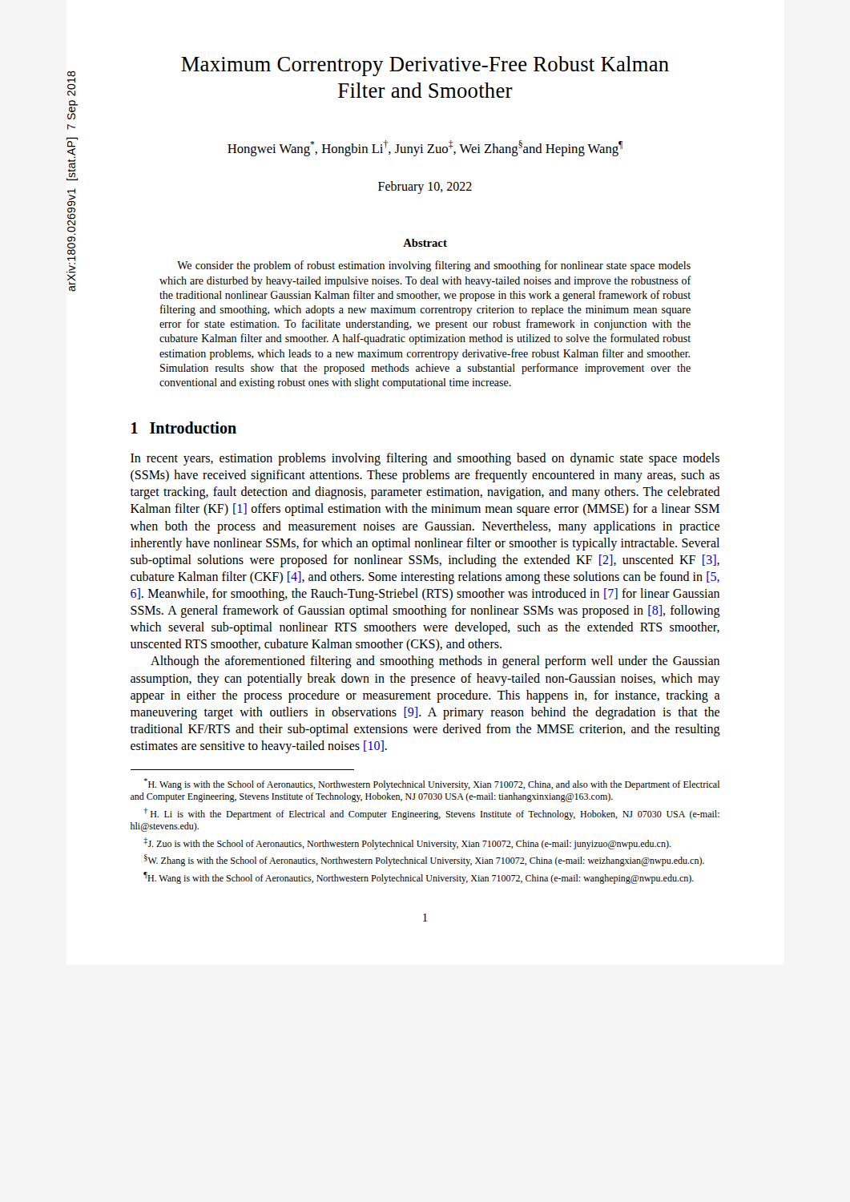arXiv:1809.02699v1 [stat.AP] 7 Sep 2018
Maximum Correntropy Derivative-Free Robust Kalman
Filter and Smoother
Hongwei Wang*, Hongbin Li†, Junyi Zuo‡, Wei Zhang§and Heping Wang¶
February 10, 2022
Abstract
We consider the problem of robust estimation involving filtering and smoothing for nonlinear state space models which are disturbed by heavy-tailed impulsive noises. To deal with heavy-tailed noises and improve the robustness of the traditional nonlinear Gaussian Kalman filter and smoother, we propose in this work a general framework of robust filtering and smoothing, which adopts a new maximum correntropy criterion to replace the minimum mean square error for state estimation. To facilitate understanding, we present our robust framework in conjunction with the cubature Kalman filter and smoother. A half-quadratic optimization method is utilized to solve the formulated robust estimation problems, which leads to a new maximum correntropy derivative-free robust Kalman filter and smoother. Simulation results show that the proposed methods achieve a substantial performance improvement over the conventional and existing robust ones with slight computational time increase.
1 Introduction
In recent years, estimation problems involving filtering and smoothing based on dynamic state space models (SSMs) have received significant attentions. These problems are frequently encountered in many areas, such as target tracking, fault detection and diagnosis, parameter estimation, navigation, and many others. The celebrated Kalman filter (KF) [1] offers optimal estimation with the minimum mean square error (MMSE) for a linear SSM when both the process and measurement noises are Gaussian. Nevertheless, many applications in practice inherently have nonlinear SSMs, for which an optimal nonlinear filter or smoother is typically intractable. Several sub-optimal solutions were proposed for nonlinear SSMs, including the extended KF [2], unscented KF [3], cubature Kalman filter (CKF) [4], and others. Some interesting relations among these solutions can be found in [5, 6]. Meanwhile, for smoothing, the Rauch-Tung-Striebel (RTS) smoother was introduced in [7] for linear Gaussian SSMs. A general framework of Gaussian optimal smoothing for nonlinear SSMs was proposed in [8], following which several sub-optimal nonlinear RTS smoothers were developed, such as the extended RTS smoother, unscented RTS smoother, cubature Kalman smoother (CKS), and others.
Although the aforementioned filtering and smoothing methods in general perform well under the Gaussian assumption, they can potentially break down in the presence of heavy-tailed non-Gaussian noises, which may appear in either the process procedure or measurement procedure. This happens in, for instance, tracking a maneuvering target with outliers in observations [9]. A primary reason behind the degradation is that the traditional KF/RTS and their sub-optimal extensions were derived from the MMSE criterion, and the resulting estimates are sensitive to heavy-tailed noises [10].
*H. Wang is with the School of Aeronautics, Northwestern Polytechnical University, Xian 710072, China, and also with the Department of Electrical and Computer Engineering, Stevens Institute of Technology, Hoboken, NJ 07030 USA (e-mail: tianhangxinxiang@163.com).
†H. Li is with the Department of Electrical and Computer Engineering, Stevens Institute of Technology, Hoboken, NJ 07030 USA (e-mail: hli@stevens.edu).
‡J. Zuo is with the School of Aeronautics, Northwestern Polytechnical University, Xian 710072, China (e-mail: junyizuo@nwpu.edu.cn).
§W. Zhang is with the School of Aeronautics, Northwestern Polytechnical University, Xian 710072, China (e-mail: weizhangxian@nwpu.edu.cn).
¶H. Wang is with the School of Aeronautics, Northwestern Polytechnical University, Xian 710072, China (e-mail: wangheping@nwpu.edu.cn).
1